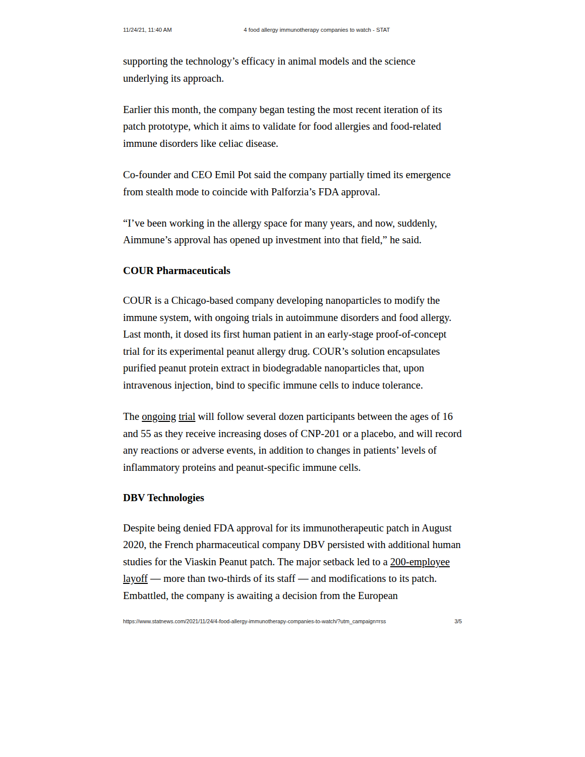11/24/21, 11:40 AM
4 food allergy immunotherapy companies to watch - STAT
supporting the technology’s efficacy in animal models and the science underlying its approach.
Earlier this month, the company began testing the most recent iteration of its patch prototype, which it aims to validate for food allergies and food-related immune disorders like celiac disease.
Co-founder and CEO Emil Pot said the company partially timed its emergence from stealth mode to coincide with Palforzia’s FDA approval.
“I’ve been working in the allergy space for many years, and now, suddenly, Aimmune’s approval has opened up investment into that field,” he said.
COUR Pharmaceuticals
COUR is a Chicago-based company developing nanoparticles to modify the immune system, with ongoing trials in autoimmune disorders and food allergy. Last month, it dosed its first human patient in an early-stage proof-of-concept trial for its experimental peanut allergy drug. COUR’s solution encapsulates purified peanut protein extract in biodegradable nanoparticles that, upon intravenous injection, bind to specific immune cells to induce tolerance.
The ongoing trial will follow several dozen participants between the ages of 16 and 55 as they receive increasing doses of CNP-201 or a placebo, and will record any reactions or adverse events, in addition to changes in patients’ levels of inflammatory proteins and peanut-specific immune cells.
DBV Technologies
Despite being denied FDA approval for its immunotherapeutic patch in August 2020, the French pharmaceutical company DBV persisted with additional human studies for the Viaskin Peanut patch. The major setback led to a 200-employee layoff — more than two-thirds of its staff — and modifications to its patch. Embattled, the company is awaiting a decision from the European
https://www.statnews.com/2021/11/24/4-food-allergy-immunotherapy-companies-to-watch/?utm_campaign=rss
3/5